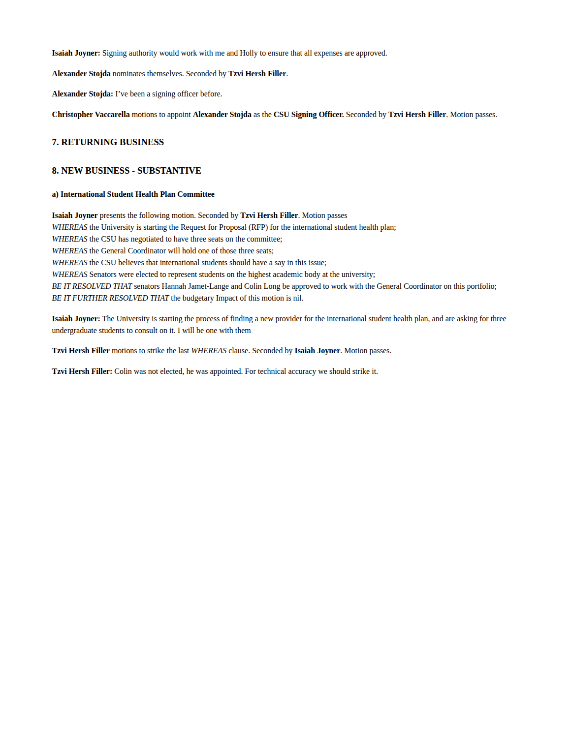Isaiah Joyner: Signing authority would work with me and Holly to ensure that all expenses are approved.
Alexander Stojda nominates themselves. Seconded by Tzvi Hersh Filler.
Alexander Stojda: I’ve been a signing officer before.
Christopher Vaccarella motions to appoint Alexander Stojda as the CSU Signing Officer. Seconded by Tzvi Hersh Filler. Motion passes.
7. RETURNING BUSINESS
8. NEW BUSINESS - SUBSTANTIVE
a) International Student Health Plan Committee
Isaiah Joyner presents the following motion. Seconded by Tzvi Hersh Filler. Motion passes
WHEREAS the University is starting the Request for Proposal (RFP) for the international student health plan;
WHEREAS the CSU has negotiated to have three seats on the committee;
WHEREAS the General Coordinator will hold one of those three seats;
WHEREAS the CSU believes that international students should have a say in this issue;
WHEREAS Senators were elected to represent students on the highest academic body at the university;
BE IT RESOLVED THAT senators Hannah Jamet-Lange and Colin Long be approved to work with the General Coordinator on this portfolio;
BE IT FURTHER RESOLVED THAT the budgetary Impact of this motion is nil.
Isaiah Joyner: The University is starting the process of finding a new provider for the international student health plan, and are asking for three undergraduate students to consult on it. I will be one with them
Tzvi Hersh Filler motions to strike the last WHEREAS clause. Seconded by Isaiah Joyner. Motion passes.
Tzvi Hersh Filler: Colin was not elected, he was appointed. For technical accuracy we should strike it.